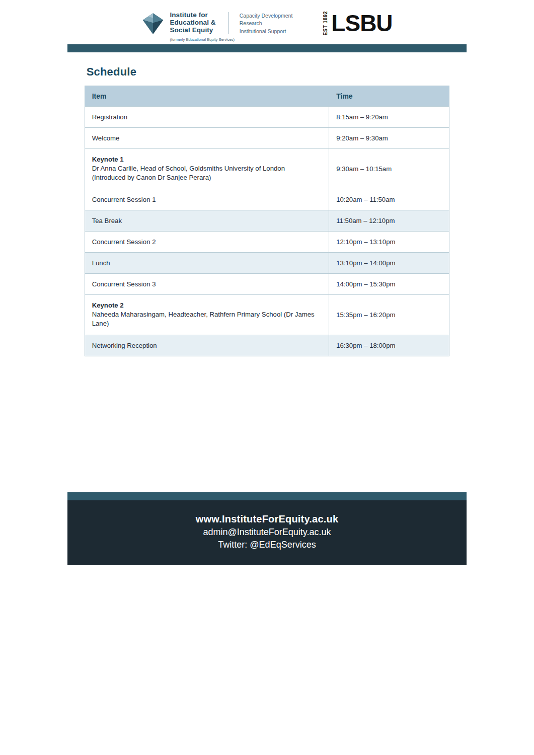Institute for
Educational &
Social Equity
Capacity Development
Research
Institutional Support
(formerly Educational Equity Services)
EST 1892 LSBU
Schedule
| Item | Time |
| --- | --- |
| Registration | 8:15am – 9:20am |
| Welcome | 9:20am – 9:30am |
| Keynote 1 Dr Anna Carlile, Head of School, Goldsmiths University of London (Introduced by Canon Dr Sanjee Perara) | 9:30am – 10:15am |
| Concurrent Session 1 | 10:20am – 11:50am |
| Tea Break | 11:50am – 12:10pm |
| Concurrent Session 2 | 12:10pm – 13:10pm |
| Lunch | 13:10pm – 14:00pm |
| Concurrent Session 3 | 14:00pm – 15:30pm |
| Keynote 2 Naheeda Maharasingam, Headteacher, Rathfern Primary School (Dr James Lane) | 15:35pm – 16:20pm |
| Networking Reception | 16:30pm – 18:00pm |
www.InstituteForEquity.ac.uk
admin@InstituteForEquity.ac.uk
Twitter: @EdEqServices